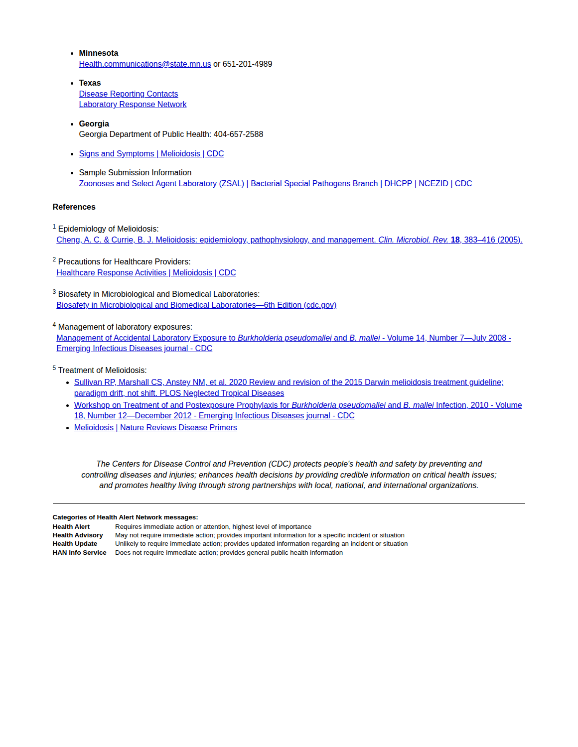Minnesota
Health.communications@state.mn.us or 651-201-4989
Texas
Disease Reporting Contacts
Laboratory Response Network
Georgia
Georgia Department of Public Health: 404-657-2588
Signs and Symptoms | Melioidosis | CDC
Sample Submission Information
Zoonoses and Select Agent Laboratory (ZSAL) | Bacterial Special Pathogens Branch | DHCPP | NCEZID | CDC
References
1 Epidemiology of Melioidosis: Cheng, A. C. & Currie, B. J. Melioidosis: epidemiology, pathophysiology, and management. Clin. Microbiol. Rev. 18, 383–416 (2005).
2 Precautions for Healthcare Providers: Healthcare Response Activities | Melioidosis | CDC
3 Biosafety in Microbiological and Biomedical Laboratories: Biosafety in Microbiological and Biomedical Laboratories—6th Edition (cdc.gov)
4 Management of laboratory exposures: Management of Accidental Laboratory Exposure to Burkholderia pseudomallei and B. mallei - Volume 14, Number 7—July 2008 - Emerging Infectious Diseases journal - CDC
5 Treatment of Melioidosis:
Sullivan RP, Marshall CS, Anstey NM, et al. 2020 Review and revision of the 2015 Darwin melioidosis treatment guideline; paradigm drift, not shift. PLOS Neglected Tropical Diseases
Workshop on Treatment of and Postexposure Prophylaxis for Burkholderia pseudomallei and B. mallei Infection, 2010 - Volume 18, Number 12—December 2012 - Emerging Infectious Diseases journal - CDC
Melioidosis | Nature Reviews Disease Primers
The Centers for Disease Control and Prevention (CDC) protects people's health and safety by preventing and controlling diseases and injuries; enhances health decisions by providing credible information on critical health issues; and promotes healthy living through strong partnerships with local, national, and international organizations.
Categories of Health Alert Network messages:
| Health Alert | Requires immediate action or attention, highest level of importance |
| Health Advisory | May not require immediate action; provides important information for a specific incident or situation |
| Health Update | Unlikely to require immediate action; provides updated information regarding an incident or situation |
| HAN Info Service | Does not require immediate action; provides general public health information |